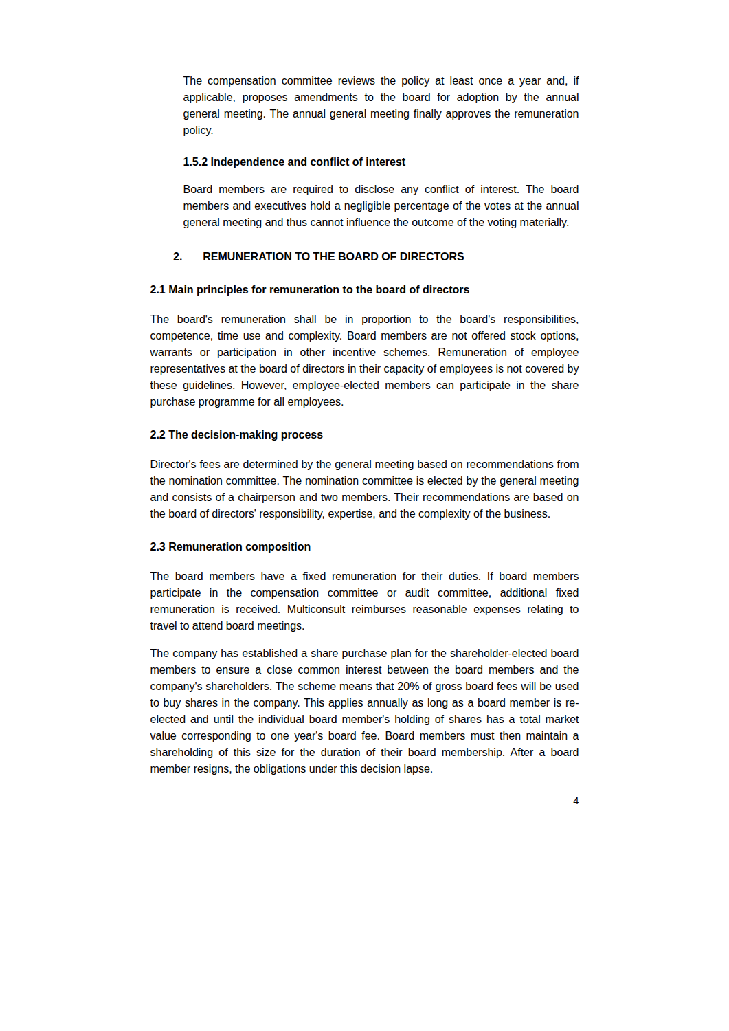The compensation committee reviews the policy at least once a year and, if applicable, proposes amendments to the board for adoption by the annual general meeting. The annual general meeting finally approves the remuneration policy.
1.5.2 Independence and conflict of interest
Board members are required to disclose any conflict of interest. The board members and executives hold a negligible percentage of the votes at the annual general meeting and thus cannot influence the outcome of the voting materially.
2. REMUNERATION TO THE BOARD OF DIRECTORS
2.1 Main principles for remuneration to the board of directors
The board's remuneration shall be in proportion to the board's responsibilities, competence, time use and complexity. Board members are not offered stock options, warrants or participation in other incentive schemes. Remuneration of employee representatives at the board of directors in their capacity of employees is not covered by these guidelines. However, employee-elected members can participate in the share purchase programme for all employees.
2.2 The decision-making process
Director's fees are determined by the general meeting based on recommendations from the nomination committee. The nomination committee is elected by the general meeting and consists of a chairperson and two members. Their recommendations are based on the board of directors' responsibility, expertise, and the complexity of the business.
2.3 Remuneration composition
The board members have a fixed remuneration for their duties. If board members participate in the compensation committee or audit committee, additional fixed remuneration is received. Multiconsult reimburses reasonable expenses relating to travel to attend board meetings.
The company has established a share purchase plan for the shareholder-elected board members to ensure a close common interest between the board members and the company's shareholders. The scheme means that 20% of gross board fees will be used to buy shares in the company. This applies annually as long as a board member is re-elected and until the individual board member's holding of shares has a total market value corresponding to one year's board fee. Board members must then maintain a shareholding of this size for the duration of their board membership. After a board member resigns, the obligations under this decision lapse.
4